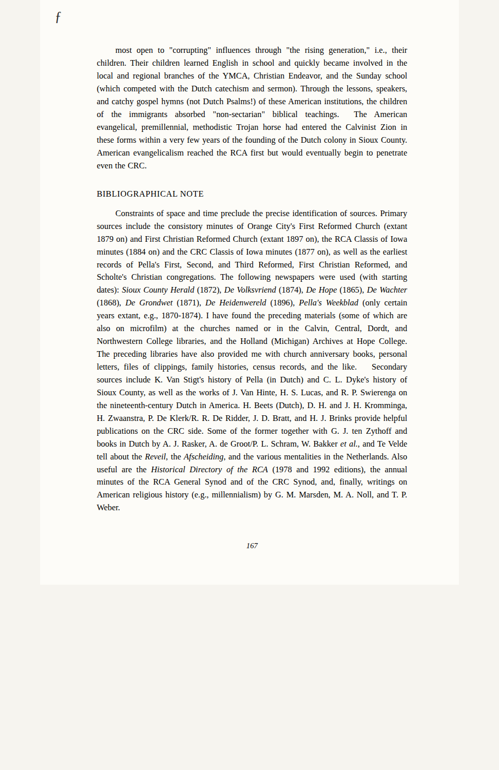ƒ
most open to "corrupting" influences through "the rising generation," i.e., their children. Their children learned English in school and quickly became involved in the local and regional branches of the YMCA, Christian Endeavor, and the Sunday school (which competed with the Dutch catechism and sermon). Through the lessons, speakers, and catchy gospel hymns (not Dutch Psalms!) of these American institutions, the children of the immigrants absorbed "non-sectarian" biblical teachings. The American evangelical, premillennial, methodistic Trojan horse had entered the Calvinist Zion in these forms within a very few years of the founding of the Dutch colony in Sioux County. American evangelicalism reached the RCA first but would eventually begin to penetrate even the CRC.
BIBLIOGRAPHICAL NOTE
Constraints of space and time preclude the precise identification of sources. Primary sources include the consistory minutes of Orange City's First Reformed Church (extant 1879 on) and First Christian Reformed Church (extant 1897 on), the RCA Classis of Iowa minutes (1884 on) and the CRC Classis of Iowa minutes (1877 on), as well as the earliest records of Pella's First, Second, and Third Reformed, First Christian Reformed, and Scholte's Christian congregations. The following newspapers were used (with starting dates): Sioux County Herald (1872), De Volksvriend (1874), De Hope (1865), De Wachter (1868), De Grondwet (1871), De Heidenwereld (1896), Pella's Weekblad (only certain years extant, e.g., 1870-1874). I have found the preceding materials (some of which are also on microfilm) at the churches named or in the Calvin, Central, Dordt, and Northwestern College libraries, and the Holland (Michigan) Archives at Hope College. The preceding libraries have also provided me with church anniversary books, personal letters, files of clippings, family histories, census records, and the like. Secondary sources include K. Van Stigt's history of Pella (in Dutch) and C. L. Dyke's history of Sioux County, as well as the works of J. Van Hinte, H. S. Lucas, and R. P. Swierenga on the nineteenth-century Dutch in America. H. Beets (Dutch), D. H. and J. H. Kromminga, H. Zwaanstra, P. De Klerk/R. R. De Ridder, J. D. Bratt, and H. J. Brinks provide helpful publications on the CRC side. Some of the former together with G. J. ten Zythoff and books in Dutch by A. J. Rasker, A. de Groot/P. L. Schram, W. Bakker et al., and Te Velde tell about the Reveil, the Afscheiding, and the various mentalities in the Netherlands. Also useful are the Historical Directory of the RCA (1978 and 1992 editions), the annual minutes of the RCA General Synod and of the CRC Synod, and, finally, writings on American religious history (e.g., millennialism) by G. M. Marsden, M. A. Noll, and T. P. Weber.
167